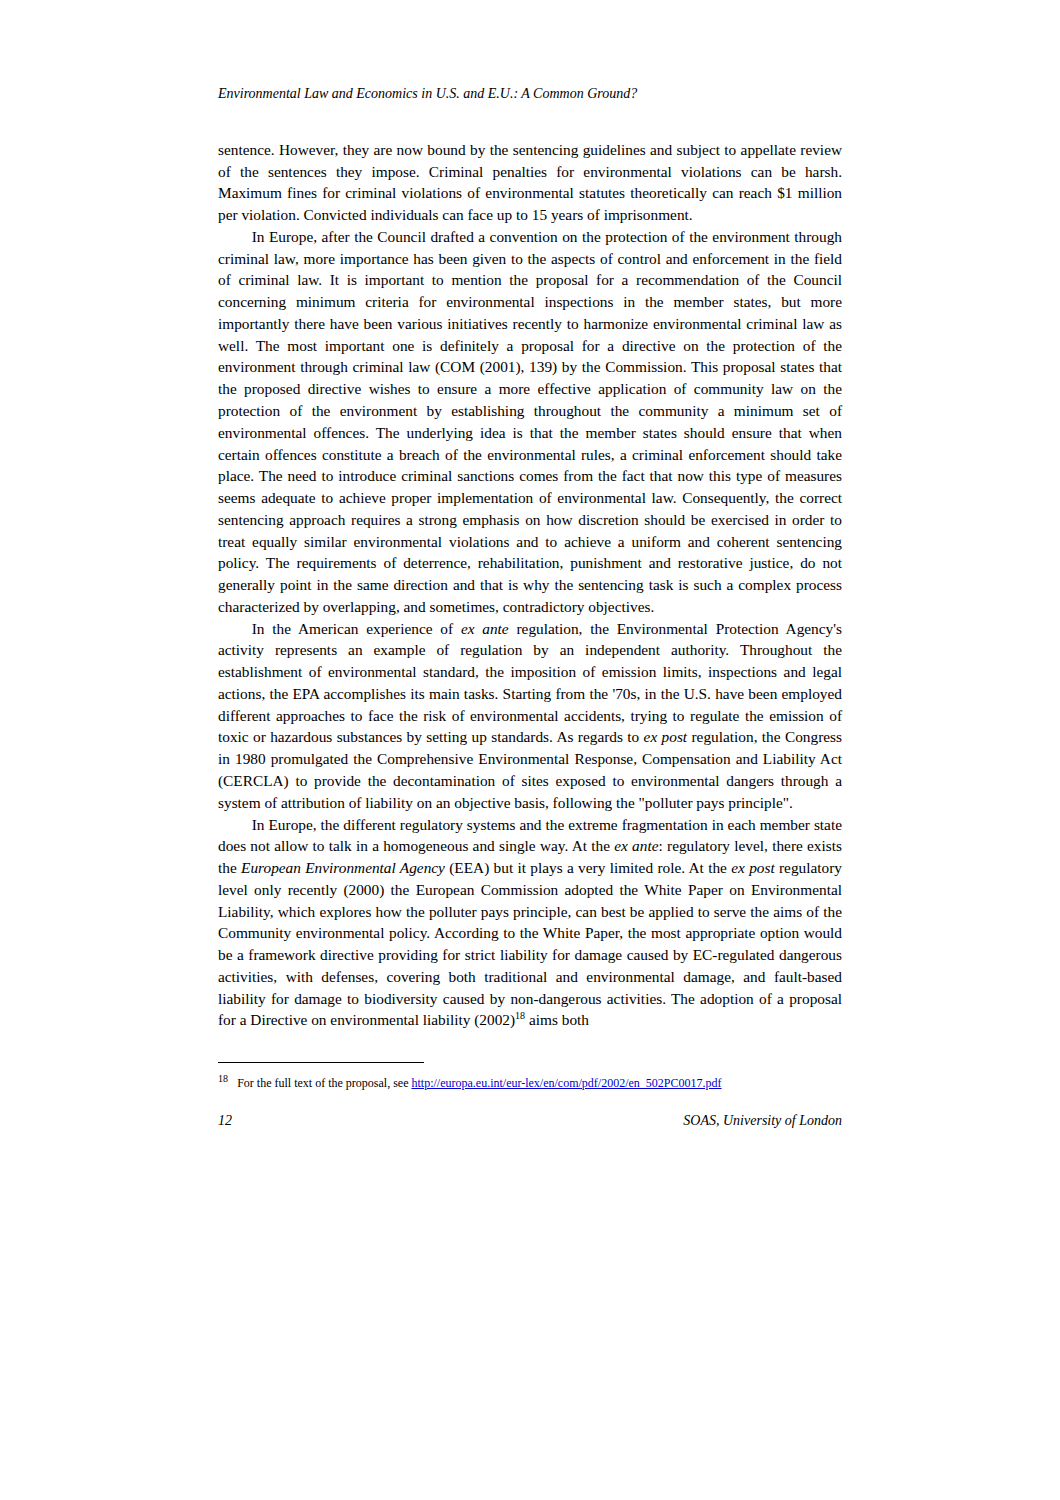Environmental Law and Economics in U.S. and E.U.: A Common Ground?
sentence. However, they are now bound by the sentencing guidelines and subject to appellate review of the sentences they impose. Criminal penalties for environmental violations can be harsh. Maximum fines for criminal violations of environmental statutes theoretically can reach $1 million per violation. Convicted individuals can face up to 15 years of imprisonment.
In Europe, after the Council drafted a convention on the protection of the environment through criminal law, more importance has been given to the aspects of control and enforcement in the field of criminal law. It is important to mention the proposal for a recommendation of the Council concerning minimum criteria for environmental inspections in the member states, but more importantly there have been various initiatives recently to harmonize environmental criminal law as well. The most important one is definitely a proposal for a directive on the protection of the environment through criminal law (COM (2001), 139) by the Commission. This proposal states that the proposed directive wishes to ensure a more effective application of community law on the protection of the environment by establishing throughout the community a minimum set of environmental offences. The underlying idea is that the member states should ensure that when certain offences constitute a breach of the environmental rules, a criminal enforcement should take place. The need to introduce criminal sanctions comes from the fact that now this type of measures seems adequate to achieve proper implementation of environmental law. Consequently, the correct sentencing approach requires a strong emphasis on how discretion should be exercised in order to treat equally similar environmental violations and to achieve a uniform and coherent sentencing policy. The requirements of deterrence, rehabilitation, punishment and restorative justice, do not generally point in the same direction and that is why the sentencing task is such a complex process characterized by overlapping, and sometimes, contradictory objectives.
In the American experience of ex ante regulation, the Environmental Protection Agency's activity represents an example of regulation by an independent authority. Throughout the establishment of environmental standard, the imposition of emission limits, inspections and legal actions, the EPA accomplishes its main tasks. Starting from the '70s, in the U.S. have been employed different approaches to face the risk of environmental accidents, trying to regulate the emission of toxic or hazardous substances by setting up standards. As regards to ex post regulation, the Congress in 1980 promulgated the Comprehensive Environmental Response, Compensation and Liability Act (CERCLA) to provide the decontamination of sites exposed to environmental dangers through a system of attribution of liability on an objective basis, following the "polluter pays principle".
In Europe, the different regulatory systems and the extreme fragmentation in each member state does not allow to talk in a homogeneous and single way. At the ex ante: regulatory level, there exists the European Environmental Agency (EEA) but it plays a very limited role. At the ex post regulatory level only recently (2000) the European Commission adopted the White Paper on Environmental Liability, which explores how the polluter pays principle, can best be applied to serve the aims of the Community environmental policy. According to the White Paper, the most appropriate option would be a framework directive providing for strict liability for damage caused by EC-regulated dangerous activities, with defenses, covering both traditional and environmental damage, and fault-based liability for damage to biodiversity caused by non-dangerous activities. The adoption of a proposal for a Directive on environmental liability (2002)18 aims both
18 For the full text of the proposal, see http://europa.eu.int/eur-lex/en/com/pdf/2002/en_502PC0017.pdf
12 SOAS, University of London